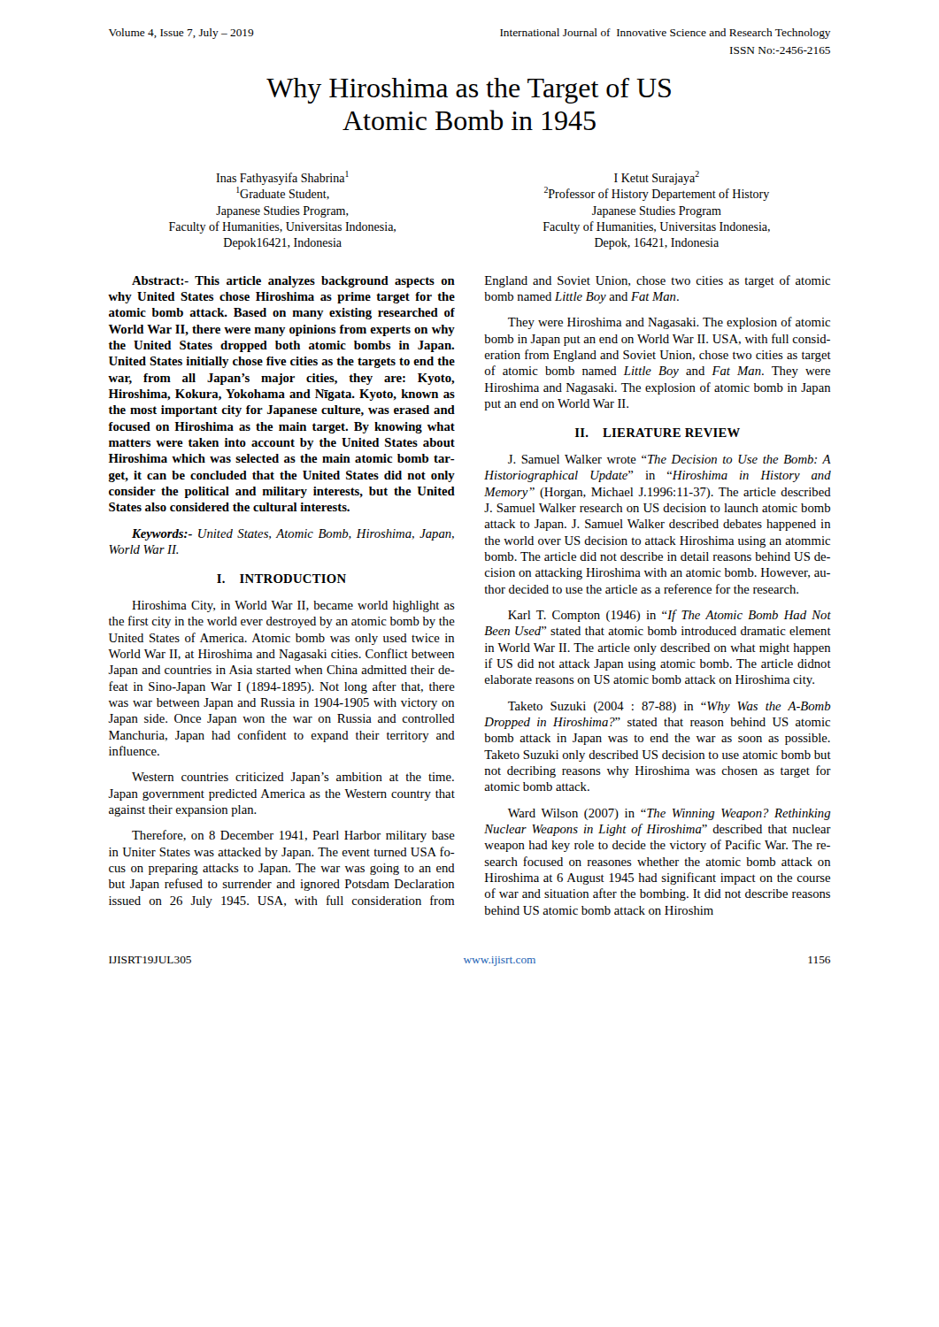Volume 4, Issue 7, July – 2019
International Journal of Innovative Science and Research Technology
ISSN No:-2456-2165
Why Hiroshima as the Target of US
Atomic Bomb in 1945
Inas Fathyasyifa Shabrina1
1Graduate Student,
Japanese Studies Program,
Faculty of Humanities, Universitas Indonesia,
Depok16421, Indonesia
I Ketut Surajaya2
2Professor of History Departement of History
Japanese Studies Program
Faculty of Humanities, Universitas Indonesia,
Depok, 16421, Indonesia
Abstract:- This article analyzes background aspects on why United States chose Hiroshima as prime target for the atomic bomb attack. Based on many existing researched of World War II, there were many opinions from experts on why the United States dropped both atomic bombs in Japan. United States initially chose five cities as the targets to end the war, from all Japan’s major cities, they are: Kyoto, Hiroshima, Kokura, Yokohama and Nīgata. Kyoto, known as the most important city for Japanese culture, was erased and focused on Hiroshima as the main target. By knowing what matters were taken into account by the United States about Hiroshima which was selected as the main atomic bomb target, it can be concluded that the United States did not only consider the political and military interests, but the United States also considered the cultural interests.
Keywords:- United States, Atomic Bomb, Hiroshima, Japan, World War II.
I. Introduction
Hiroshima City, in World War II, became world highlight as the first city in the world ever destroyed by an atomic bomb by the United States of America. Atomic bomb was only used twice in World War II, at Hiroshima and Nagasaki cities. Conflict between Japan and countries in Asia started when China admitted their defeat in Sino-Japan War I (1894-1895). Not long after that, there was war between Japan and Russia in 1904-1905 with victory on Japan side. Once Japan won the war on Russia and controlled Manchuria, Japan had confident to expand their territory and influence.
Western countries criticized Japan’s ambition at the time. Japan government predicted America as the Western country that against their expansion plan.
Therefore, on 8 December 1941, Pearl Harbor military base in Uniter States was attacked by Japan. The event turned USA focus on preparing attacks to Japan. The war was going to an end but Japan refused to surrender and ignored Potsdam Declaration issued on 26 July 1945. USA, with full consideration from England and Soviet Union, chose two cities as target of atomic bomb named Little Boy and Fat Man.
They were Hiroshima and Nagasaki. The explosion of atomic bomb in Japan put an end on World War II. USA, with full consideration from England and Soviet Union, chose two cities as target of atomic bomb named Little Boy and Fat Man. They were Hiroshima and Nagasaki. The explosion of atomic bomb in Japan put an end on World War II.
II. Lierature Review
J. Samuel Walker wrote “The Decision to Use the Bomb: A Historiographical Update” in “Hiroshima in History and Memory” (Horgan, Michael J.1996:11-37). The article described J. Samuel Walker research on US decision to launch atomic bomb attack to Japan. J. Samuel Walker described debates happened in the world over US decision to attack Hiroshima using an atommic bomb. The article did not describe in detail reasons behind US decision on attacking Hiroshima with an atomic bomb. However, author decided to use the article as a reference for the research.
Karl T. Compton (1946) in “If The Atomic Bomb Had Not Been Used” stated that atomic bomb introduced dramatic element in World War II. The article only described on what might happen if US did not attack Japan using atomic bomb. The article didnot elaborate reasons on US atomic bomb attack on Hiroshima city.
Taketo Suzuki (2004 : 87-88) in “Why Was the A-Bomb Dropped in Hiroshima?” stated that reason behind US atomic bomb attack in Japan was to end the war as soon as possible. Taketo Suzuki only described US decision to use atomic bomb but not decribing reasons why Hiroshima was chosen as target for atomic bomb attack.
Ward Wilson (2007) in “The Winning Weapon? Rethinking Nuclear Weapons in Light of Hiroshima” described that nuclear weapon had key role to decide the victory of Pacific War. The research focused on reasones whether the atomic bomb attack on Hiroshima at 6 August 1945 had significant impact on the course of war and situation after the bombing. It did not describe reasons behind US atomic bomb attack on Hiroshim
IJISRT19JUL305
www.ijisrt.com
1156